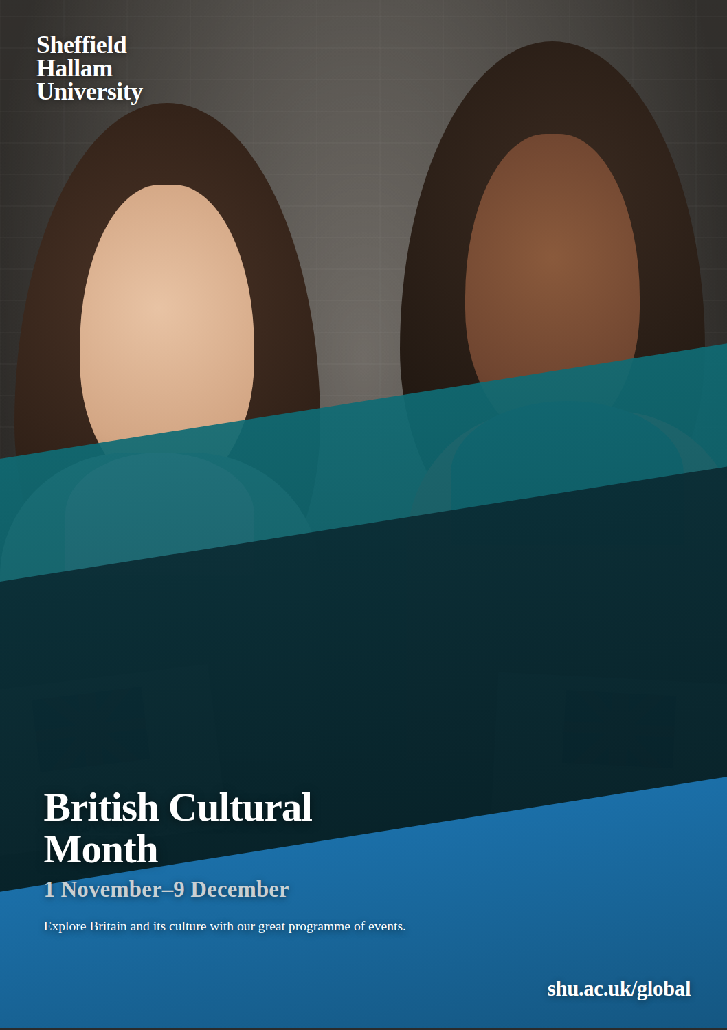Love UK
Love SHU
Sheffield Hallam University
British Cultural
Month
1 November–9 December
Explore Britain and its culture with our great programme of events.
shu.ac.uk/global